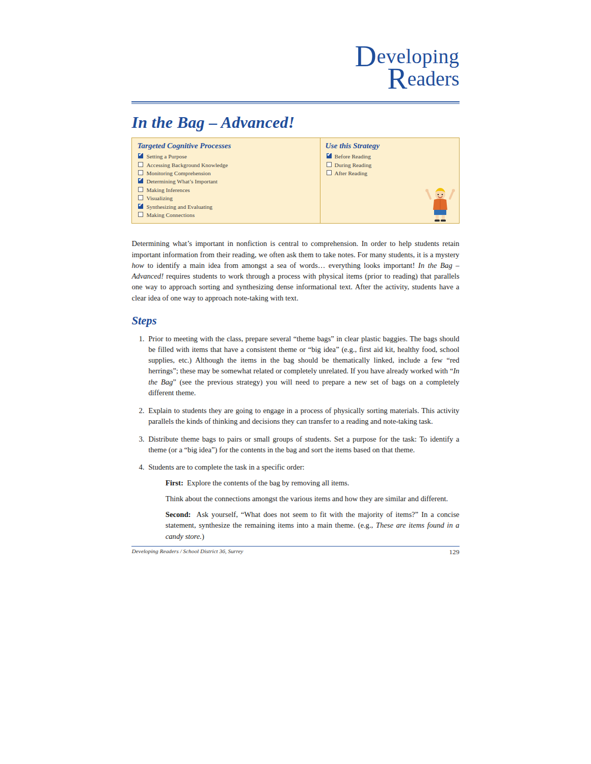Developing Readers
In the Bag – Advanced!
Targeted Cognitive Processes
Setting a Purpose
Accessing Background Knowledge
Monitoring Comprehension
Determining What’s Important
Making Inferences
Visualizing
Synthesizing and Evaluating
Making Connections
Use this Strategy
Before Reading
During Reading
After Reading
Determining what’s important in nonfiction is central to comprehension. In order to help students retain important information from their reading, we often ask them to take notes. For many students, it is a mystery how to identify a main idea from amongst a sea of words… everything looks important! In the Bag – Advanced! requires students to work through a process with physical items (prior to reading) that parallels one way to approach sorting and synthesizing dense informational text. After the activity, students have a clear idea of one way to approach note-taking with text.
Steps
Prior to meeting with the class, prepare several “theme bags” in clear plastic baggies. The bags should be filled with items that have a consistent theme or “big idea” (e.g., first aid kit, healthy food, school supplies, etc.) Although the items in the bag should be thematically linked, include a few “red herrings”; these may be somewhat related or completely unrelated. If you have already worked with “In the Bag” (see the previous strategy) you will need to prepare a new set of bags on a completely different theme.
Explain to students they are going to engage in a process of physically sorting materials. This activity parallels the kinds of thinking and decisions they can transfer to a reading and note-taking task.
Distribute theme bags to pairs or small groups of students. Set a purpose for the task: To identify a theme (or a “big idea”) for the contents in the bag and sort the items based on that theme.
Students are to complete the task in a specific order:
First: Explore the contents of the bag by removing all items.
Think about the connections amongst the various items and how they are similar and different.
Second: Ask yourself, “What does not seem to fit with the majority of items?” In a concise statement, synthesize the remaining items into a main theme. (e.g., These are items found in a candy store.)
Developing Readers / School District 36, Surrey 129